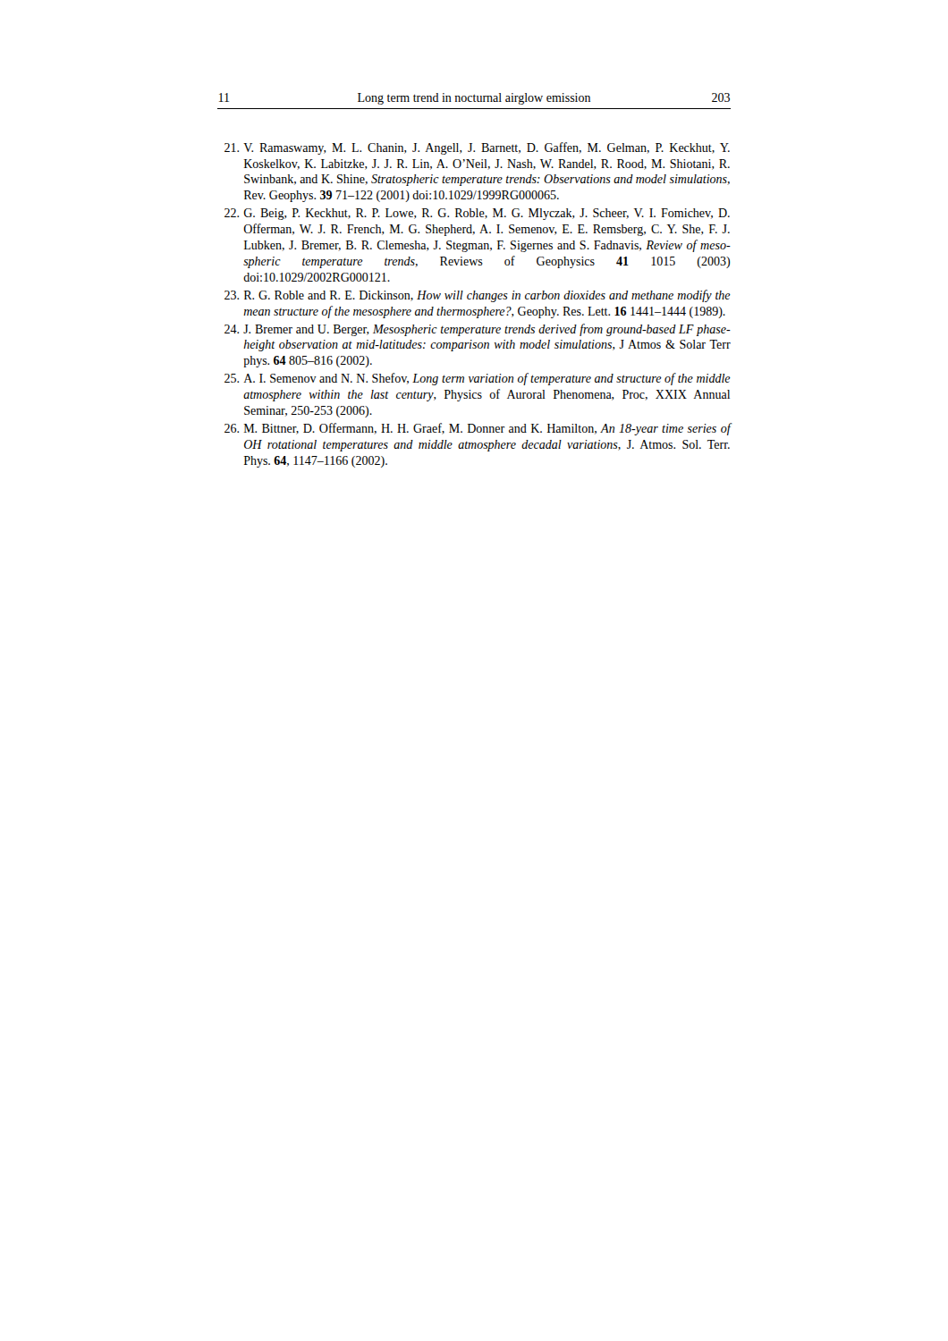11 Long term trend in nocturnal airglow emission 203
21. V. Ramaswamy, M. L. Chanin, J. Angell, J. Barnett, D. Gaffen, M. Gelman, P. Keckhut, Y. Koskelkov, K. Labitzke, J. J. R. Lin, A. O’Neil, J. Nash, W. Randel, R. Rood, M. Shiotani, R. Swinbank, and K. Shine, Stratospheric temperature trends: Observations and model simulations, Rev. Geophys. 39 71–122 (2001) doi:10.1029/1999RG000065.
22. G. Beig, P. Keckhut, R. P. Lowe, R. G. Roble, M. G. Mlyczak, J. Scheer, V. I. Fomichev, D. Offerman, W. J. R. French, M. G. Shepherd, A. I. Semenov, E. E. Remsberg, C. Y. She, F. J. Lubken, J. Bremer, B. R. Clemesha, J. Stegman, F. Sigernes and S. Fadnavis, Review of mesospheric temperature trends, Reviews of Geophysics 41 1015 (2003) doi:10.1029/2002RG000121.
23. R. G. Roble and R. E. Dickinson, How will changes in carbon dioxides and methane modify the mean structure of the mesosphere and thermosphere?, Geophy. Res. Lett. 16 1441–1444 (1989).
24. J. Bremer and U. Berger, Mesospheric temperature trends derived from ground-based LF phase-height observation at mid-latitudes: comparison with model simulations, J Atmos & Solar Terr phys. 64 805–816 (2002).
25. A. I. Semenov and N. N. Shefov, Long term variation of temperature and structure of the middle atmosphere within the last century, Physics of Auroral Phenomena, Proc, XXIX Annual Seminar, 250-253 (2006).
26. M. Bittner, D. Offermann, H. H. Graef, M. Donner and K. Hamilton, An 18-year time series of OH rotational temperatures and middle atmosphere decadal variations, J. Atmos. Sol. Terr. Phys. 64, 1147–1166 (2002).